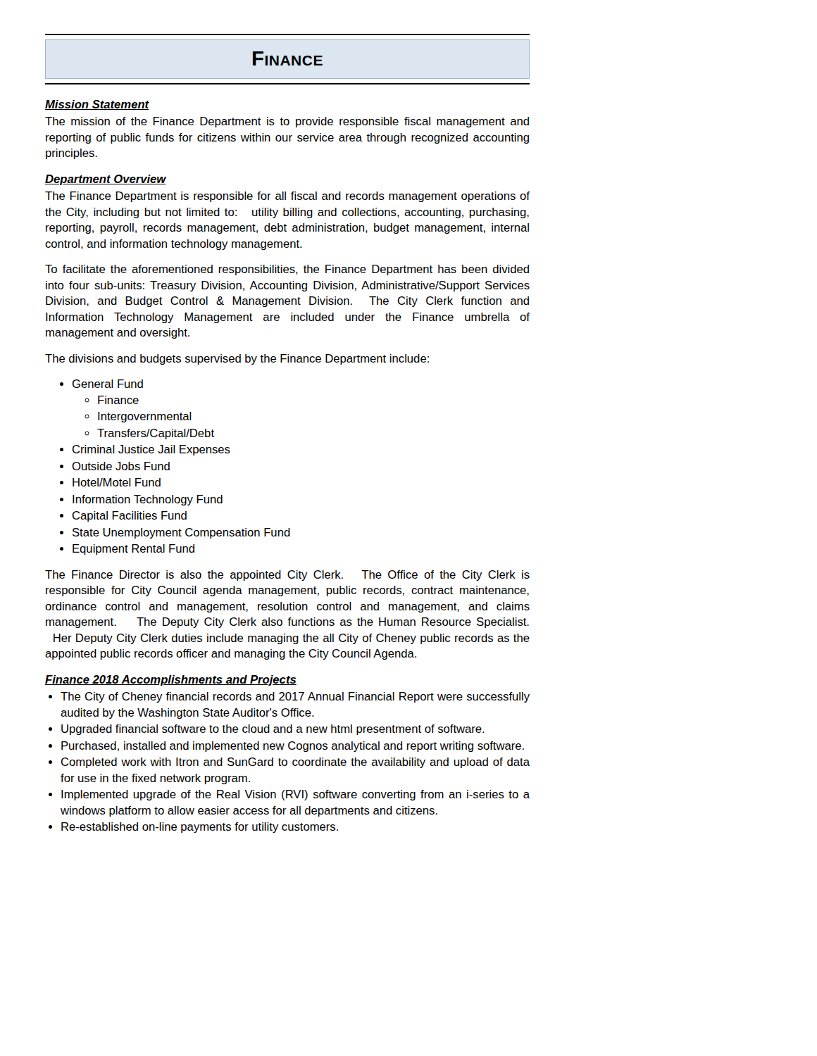Finance
Mission Statement
The mission of the Finance Department is to provide responsible fiscal management and reporting of public funds for citizens within our service area through recognized accounting principles.
Department Overview
The Finance Department is responsible for all fiscal and records management operations of the City, including but not limited to: utility billing and collections, accounting, purchasing, reporting, payroll, records management, debt administration, budget management, internal control, and information technology management.
To facilitate the aforementioned responsibilities, the Finance Department has been divided into four sub-units: Treasury Division, Accounting Division, Administrative/Support Services Division, and Budget Control & Management Division. The City Clerk function and Information Technology Management are included under the Finance umbrella of management and oversight.
The divisions and budgets supervised by the Finance Department include:
General Fund
Finance
Intergovernmental
Transfers/Capital/Debt
Criminal Justice Jail Expenses
Outside Jobs Fund
Hotel/Motel Fund
Information Technology Fund
Capital Facilities Fund
State Unemployment Compensation Fund
Equipment Rental Fund
The Finance Director is also the appointed City Clerk. The Office of the City Clerk is responsible for City Council agenda management, public records, contract maintenance, ordinance control and management, resolution control and management, and claims management. The Deputy City Clerk also functions as the Human Resource Specialist. Her Deputy City Clerk duties include managing the all City of Cheney public records as the appointed public records officer and managing the City Council Agenda.
Finance 2018 Accomplishments and Projects
The City of Cheney financial records and 2017 Annual Financial Report were successfully audited by the Washington State Auditor's Office.
Upgraded financial software to the cloud and a new html presentment of software.
Purchased, installed and implemented new Cognos analytical and report writing software.
Completed work with Itron and SunGard to coordinate the availability and upload of data for use in the fixed network program.
Implemented upgrade of the Real Vision (RVI) software converting from an i-series to a windows platform to allow easier access for all departments and citizens.
Re-established on-line payments for utility customers.